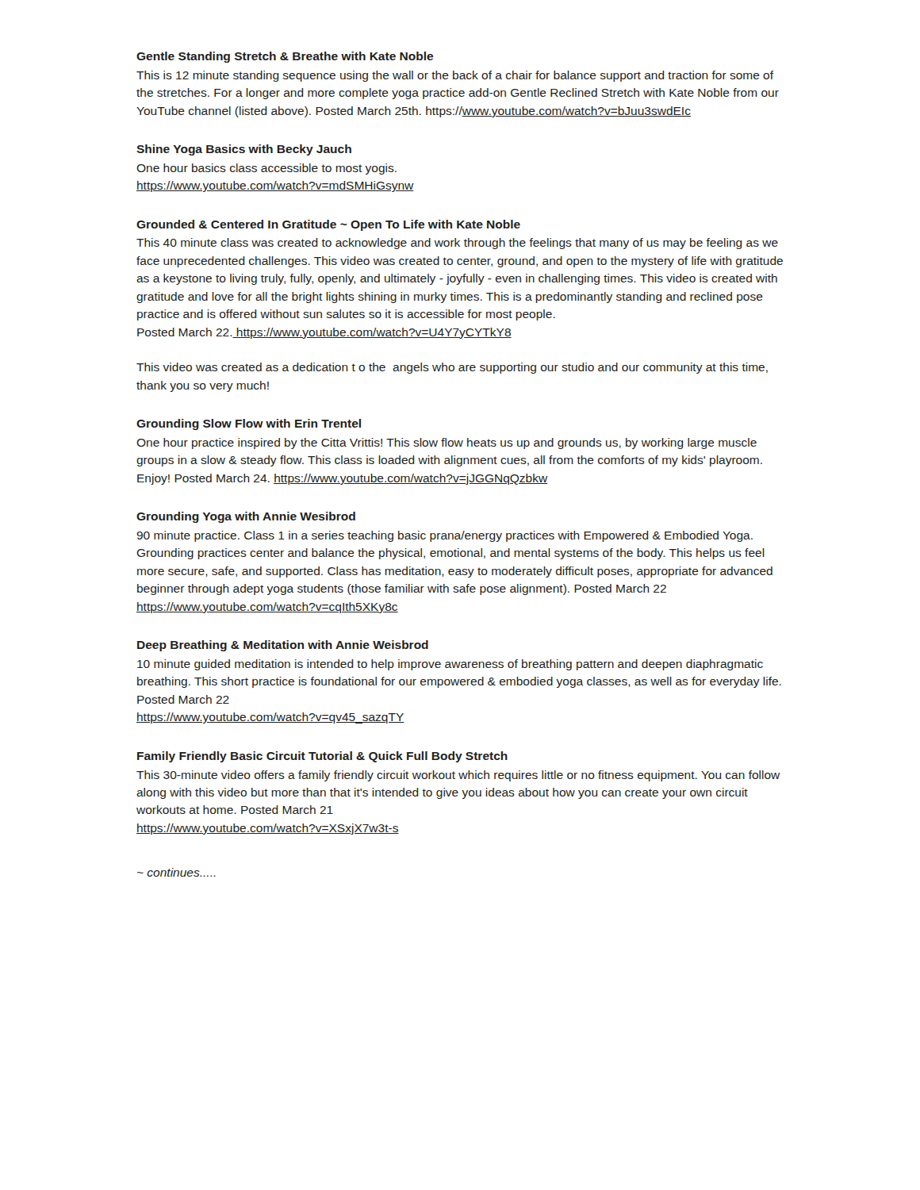Gentle Standing Stretch & Breathe with Kate Noble
This is 12 minute standing sequence using the wall or the back of a chair for balance support and traction for some of the stretches. For a longer and more complete yoga practice add-on Gentle Reclined Stretch with Kate Noble from our YouTube channel (listed above). Posted March 25th. https://www.youtube.com/watch?v=bJuu3swdEIc
Shine Yoga Basics with Becky Jauch
One hour basics class accessible to most yogis.
https://www.youtube.com/watch?v=mdSMHiGsynw
Grounded & Centered In Gratitude ~ Open To Life with Kate Noble
This 40 minute class was created to acknowledge and work through the feelings that many of us may be feeling as we face unprecedented challenges. This video was created to center, ground, and open to the mystery of life with gratitude as a keystone to living truly, fully, openly, and ultimately - joyfully - even in challenging times. This video is created with gratitude and love for all the bright lights shining in murky times. This is a predominantly standing and reclined pose practice and is offered without sun salutes so it is accessible for most people.
Posted March 22. https://www.youtube.com/watch?v=U4Y7yCYTkY8
This video was created as a dedication t o the angels who are supporting our studio and our community at this time, thank you so very much!
Grounding Slow Flow with Erin Trentel
One hour practice inspired by the Citta Vrittis! This slow flow heats us up and grounds us, by working large muscle groups in a slow & steady flow. This class is loaded with alignment cues, all from the comforts of my kids' playroom. Enjoy! Posted March 24. https://www.youtube.com/watch?v=jJGGNqQzbkw
Grounding Yoga with Annie Wesibrod
90 minute practice. Class 1 in a series teaching basic prana/energy practices with Empowered & Embodied Yoga. Grounding practices center and balance the physical, emotional, and mental systems of the body. This helps us feel more secure, safe, and supported. Class has meditation, easy to moderately difficult poses, appropriate for advanced beginner through adept yoga students (those familiar with safe pose alignment). Posted March 22 https://www.youtube.com/watch?v=cqIth5XKy8c
Deep Breathing & Meditation with Annie Weisbrod
10 minute guided meditation is intended to help improve awareness of breathing pattern and deepen diaphragmatic breathing. This short practice is foundational for our empowered & embodied yoga classes, as well as for everyday life. Posted March 22
https://www.youtube.com/watch?v=qv45_sazqTY
Family Friendly Basic Circuit Tutorial & Quick Full Body Stretch
This 30-minute video offers a family friendly circuit workout which requires little or no fitness equipment. You can follow along with this video but more than that it's intended to give you ideas about how you can create your own circuit workouts at home. Posted March 21
https://www.youtube.com/watch?v=XSxjX7w3t-s
~ continues.....